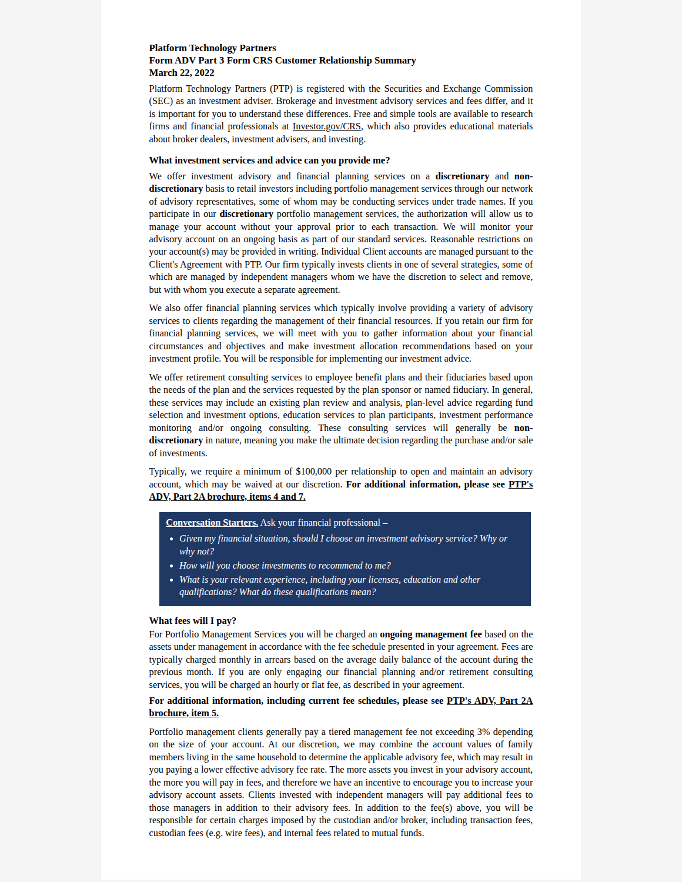Platform Technology Partners Form ADV Part 3 Form CRS Customer Relationship Summary March 22, 2022
Platform Technology Partners (PTP) is registered with the Securities and Exchange Commission (SEC) as an investment adviser. Brokerage and investment advisory services and fees differ, and it is important for you to understand these differences. Free and simple tools are available to research firms and financial professionals at Investor.gov/CRS, which also provides educational materials about broker dealers, investment advisers, and investing.
What investment services and advice can you provide me?
We offer investment advisory and financial planning services on a discretionary and non-discretionary basis to retail investors including portfolio management services through our network of advisory representatives, some of whom may be conducting services under trade names. If you participate in our discretionary portfolio management services, the authorization will allow us to manage your account without your approval prior to each transaction. We will monitor your advisory account on an ongoing basis as part of our standard services. Reasonable restrictions on your account(s) may be provided in writing. Individual Client accounts are managed pursuant to the Client's Agreement with PTP. Our firm typically invests clients in one of several strategies, some of which are managed by independent managers whom we have the discretion to select and remove, but with whom you execute a separate agreement.
We also offer financial planning services which typically involve providing a variety of advisory services to clients regarding the management of their financial resources. If you retain our firm for financial planning services, we will meet with you to gather information about your financial circumstances and objectives and make investment allocation recommendations based on your investment profile. You will be responsible for implementing our investment advice.
We offer retirement consulting services to employee benefit plans and their fiduciaries based upon the needs of the plan and the services requested by the plan sponsor or named fiduciary. In general, these services may include an existing plan review and analysis, plan-level advice regarding fund selection and investment options, education services to plan participants, investment performance monitoring and/or ongoing consulting. These consulting services will generally be non-discretionary in nature, meaning you make the ultimate decision regarding the purchase and/or sale of investments.
Typically, we require a minimum of $100,000 per relationship to open and maintain an advisory account, which may be waived at our discretion. For additional information, please see PTP's ADV, Part 2A brochure, items 4 and 7.
Conversation Starters. Ask your financial professional –
Given my financial situation, should I choose an investment advisory service? Why or why not?
How will you choose investments to recommend to me?
What is your relevant experience, including your licenses, education and other qualifications? What do these qualifications mean?
What fees will I pay?
For Portfolio Management Services you will be charged an ongoing management fee based on the assets under management in accordance with the fee schedule presented in your agreement. Fees are typically charged monthly in arrears based on the average daily balance of the account during the previous month. If you are only engaging our financial planning and/or retirement consulting services, you will be charged an hourly or flat fee, as described in your agreement.
For additional information, including current fee schedules, please see PTP's ADV, Part 2A brochure, item 5.
Portfolio management clients generally pay a tiered management fee not exceeding 3% depending on the size of your account. At our discretion, we may combine the account values of family members living in the same household to determine the applicable advisory fee, which may result in you paying a lower effective advisory fee rate. The more assets you invest in your advisory account, the more you will pay in fees, and therefore we have an incentive to encourage you to increase your advisory account assets. Clients invested with independent managers will pay additional fees to those managers in addition to their advisory fees. In addition to the fee(s) above, you will be responsible for certain charges imposed by the custodian and/or broker, including transaction fees, custodian fees (e.g. wire fees), and internal fees related to mutual funds.